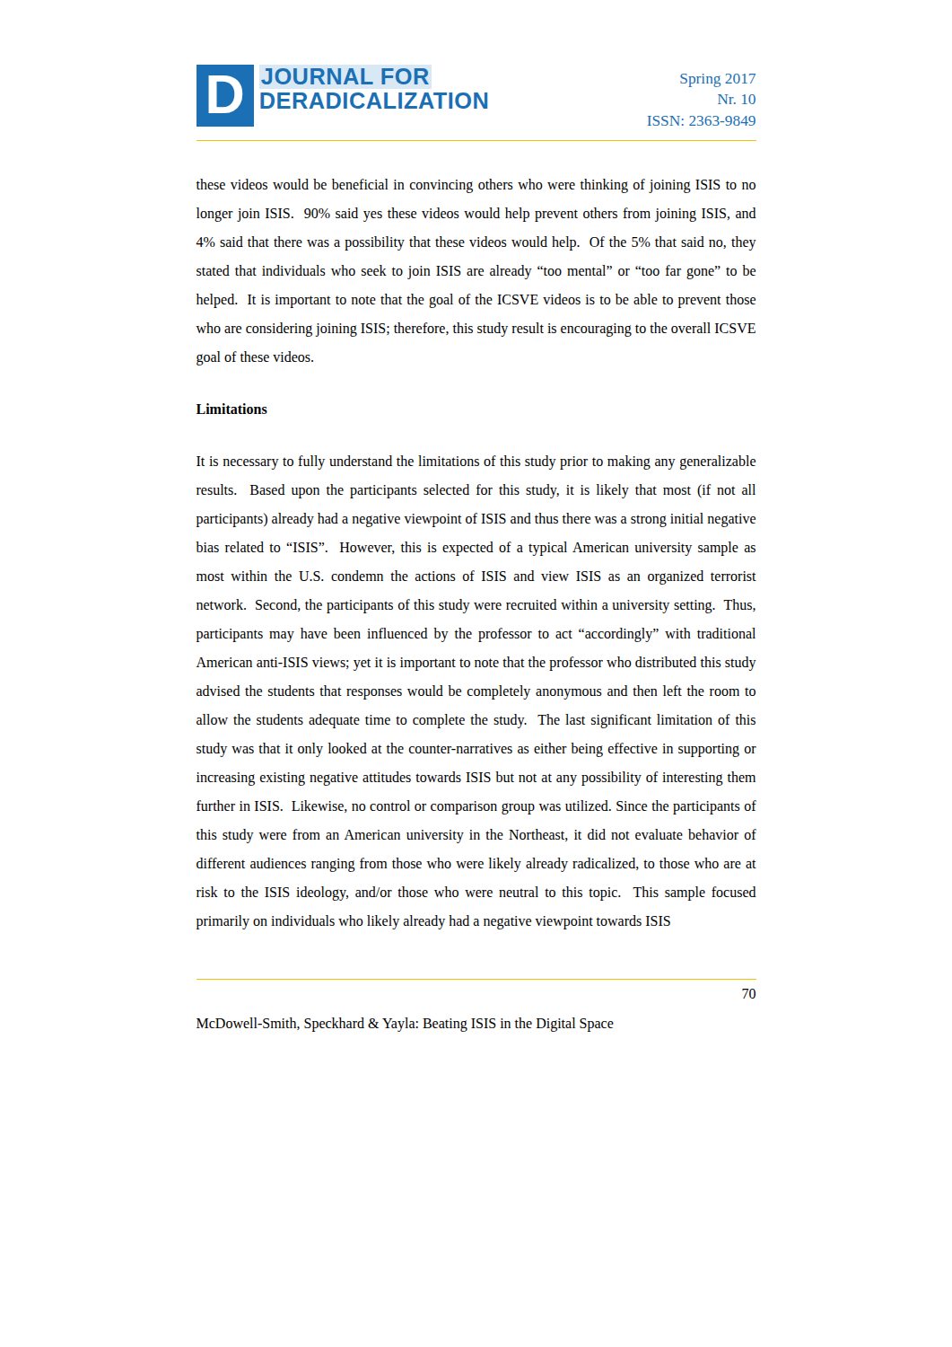D
JOURNAL FOR
DERADICALIZATION
Spring 2017
Nr. 10
ISSN: 2363-9849
these videos would be beneficial in convincing others who were thinking of joining ISIS to no longer join ISIS. 90% said yes these videos would help prevent others from joining ISIS, and 4% said that there was a possibility that these videos would help. Of the 5% that said no, they stated that individuals who seek to join ISIS are already “too mental” or “too far gone” to be helped. It is important to note that the goal of the ICSVE videos is to be able to prevent those who are considering joining ISIS; therefore, this study result is encouraging to the overall ICSVE goal of these videos.
Limitations
It is necessary to fully understand the limitations of this study prior to making any generalizable results. Based upon the participants selected for this study, it is likely that most (if not all participants) already had a negative viewpoint of ISIS and thus there was a strong initial negative bias related to “ISIS”. However, this is expected of a typical American university sample as most within the U.S. condemn the actions of ISIS and view ISIS as an organized terrorist network. Second, the participants of this study were recruited within a university setting. Thus, participants may have been influenced by the professor to act “accordingly” with traditional American anti-ISIS views; yet it is important to note that the professor who distributed this study advised the students that responses would be completely anonymous and then left the room to allow the students adequate time to complete the study. The last significant limitation of this study was that it only looked at the counter-narratives as either being effective in supporting or increasing existing negative attitudes towards ISIS but not at any possibility of interesting them further in ISIS. Likewise, no control or comparison group was utilized. Since the participants of this study were from an American university in the Northeast, it did not evaluate behavior of different audiences ranging from those who were likely already radicalized, to those who are at risk to the ISIS ideology, and/or those who were neutral to this topic. This sample focused primarily on individuals who likely already had a negative viewpoint towards ISIS
70
McDowell-Smith, Speckhard & Yayla: Beating ISIS in the Digital Space